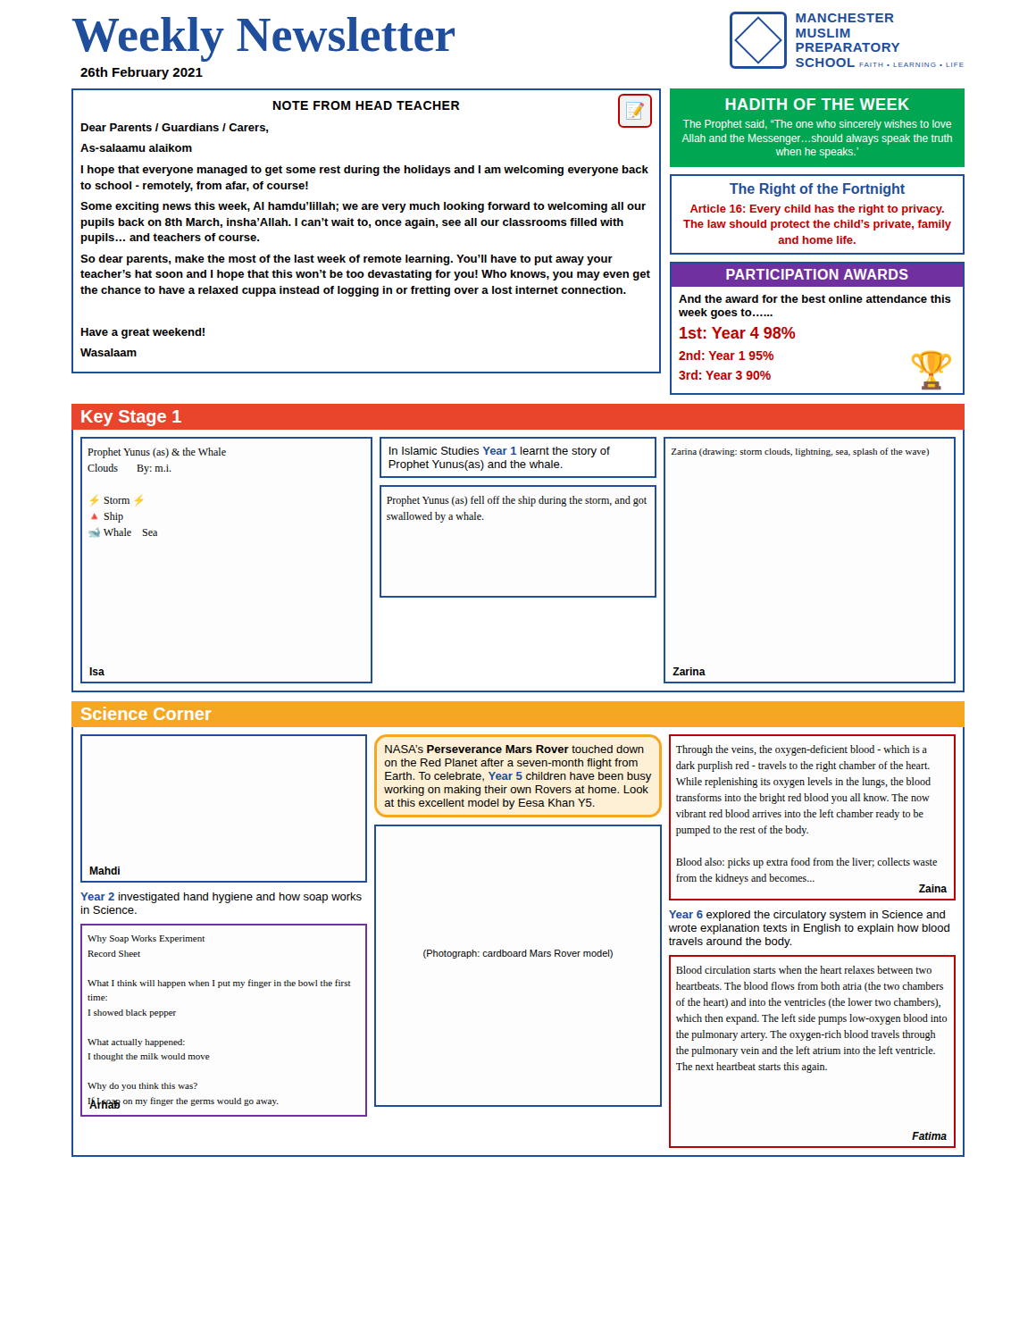Weekly Newsletter
26th February 2021
MANCHESTER
MUSLIM
PREPARATORY
SCHOOL FAITH • LEARNING • LIFE
📝
NOTE FROM HEAD TEACHER
Dear Parents / Guardians / Carers,
As-salaamu alaikom
I hope that everyone managed to get some rest during the holidays and I am welcoming everyone back to school - remotely, from afar, of course!
Some exciting news this week, Al hamdu’lillah; we are very much looking forward to welcoming all our pupils back on 8th March, insha’Allah. I can’t wait to, once again, see all our classrooms filled with pupils… and teachers of course.
So dear parents, make the most of the last week of remote learning. You’ll have to put away your teacher’s hat soon and I hope that this won’t be too devastating for you! Who knows, you may even get the chance to have a relaxed cuppa instead of logging in or fretting over a lost internet connection.
Have a great weekend!
Wasalaam
HADITH OF THE WEEK
The Prophet said, “The one who sincerely wishes to love Allah and the Messenger…should always speak the truth when he speaks.’
The Right of the Fortnight
Article 16: Every child has the right to privacy. The law should protect the child’s private, family and home life.
PARTICIPATION AWARDS
And the award for the best online attendance this week goes to…...
1st: Year 4 98%
2nd: Year 1 95%
3rd: Year 3 90%
🏆
Key Stage 1
Prophet Yunus (as) & the Whale
Clouds By: m.i.
⚡ Storm ⚡
🔺 Ship
🐋 Whale Sea
Isa
In Islamic Studies Year 1 learnt the story of Prophet Yunus(as) and the whale.
Prophet Yunus (as) fell off the ship during the storm, and got swallowed by a whale.
Zarina (drawing: storm clouds, lightning, sea, splash of the wave)
Zarina
Science Corner
Mahdi
Year 2 investigated hand hygiene and how soap works in Science.
Why Soap Works Experiment
Record Sheet
What I think will happen when I put my finger in the bowl the first time:
I showed black pepper
What actually happened:
I thought the milk would move
Why do you think this was?
If I soap on my finger the germs would go away.
Arhab
NASA’s Perseverance Mars Rover touched down on the Red Planet after a seven-month flight from Earth. To celebrate, Year 5 children have been busy working on making their own Rovers at home. Look at this excellent model by Eesa Khan Y5.
(Photograph: cardboard Mars Rover model)
Through the veins, the oxygen-deficient blood - which is a dark purplish red - travels to the right chamber of the heart. While replenishing its oxygen levels in the lungs, the blood transforms into the bright red blood you all know. The now vibrant red blood arrives into the left chamber ready to be pumped to the rest of the body.
Blood also: picks up extra food from the liver; collects waste from the kidneys and becomes...
Zaina
Year 6 explored the circulatory system in Science and wrote explanation texts in English to explain how blood travels around the body.
Blood circulation starts when the heart relaxes between two heartbeats. The blood flows from both atria (the two chambers of the heart) and into the ventricles (the lower two chambers), which then expand. The left side pumps low-oxygen blood into the pulmonary artery. The oxygen-rich blood travels through the pulmonary vein and the left atrium into the left ventricle. The next heartbeat starts this again.
Fatima